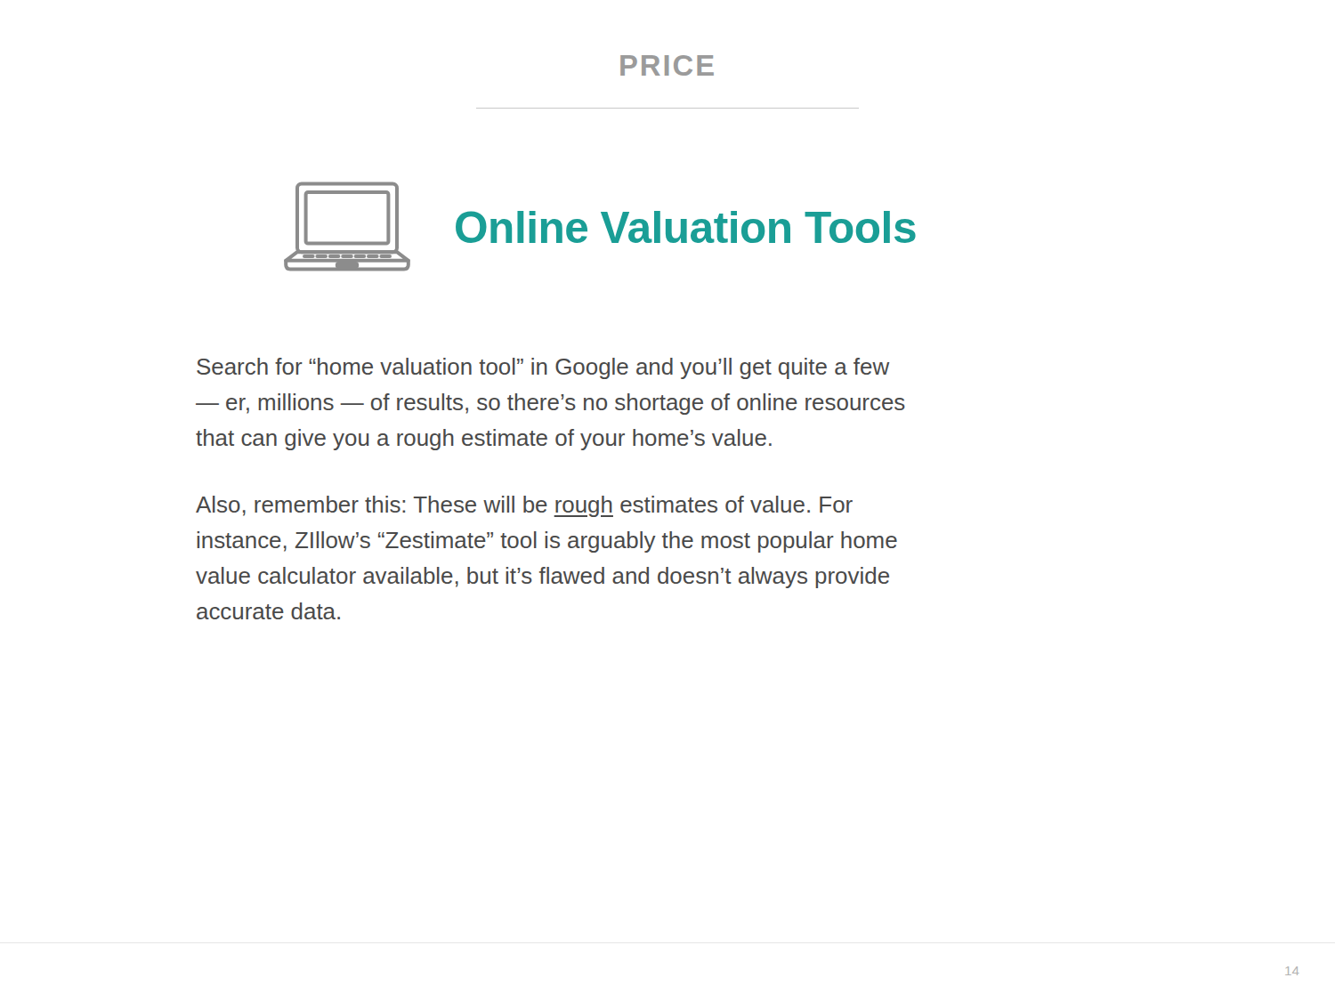Price
Online Valuation Tools
Search for “home valuation tool” in Google and you’ll get quite a few — er, millions — of results, so there’s no shortage of online resources that can give you a rough estimate of your home’s value.
Also, remember this: These will be rough estimates of value. For instance, ZIllow’s “Zestimate” tool is arguably the most popular home value calculator available, but it’s flawed and doesn’t always provide accurate data.
14